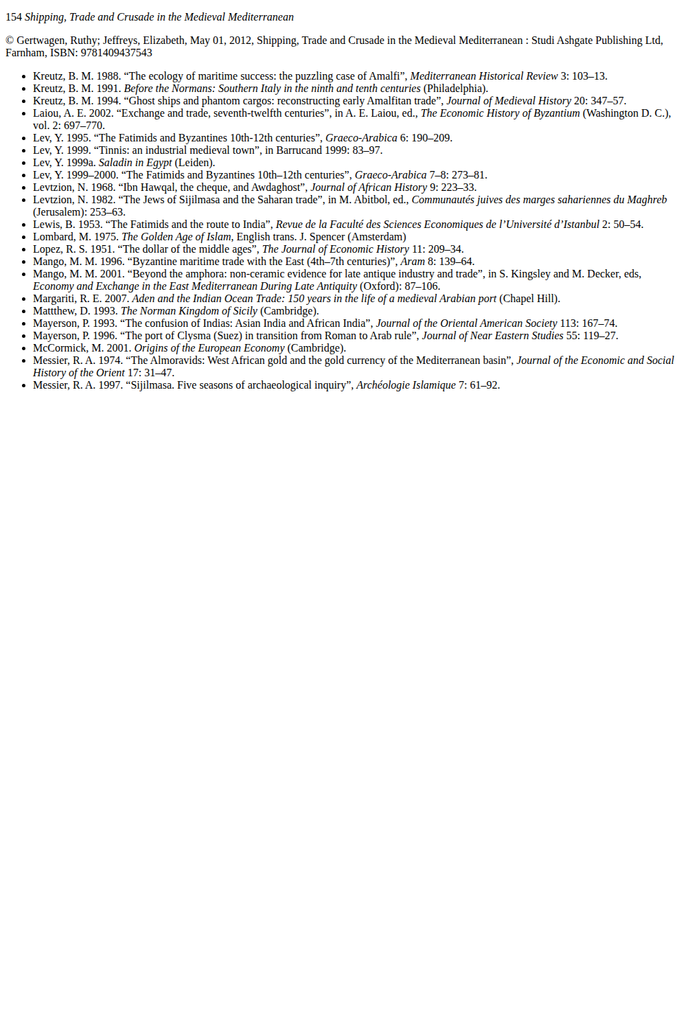154 Shipping, Trade and Crusade in the Medieval Mediterranean
© Gertwagen, Ruthy; Jeffreys, Elizabeth, May 01, 2012, Shipping, Trade and Crusade in the Medieval Mediterranean : Studi Ashgate Publishing Ltd, Farnham, ISBN: 9781409437543
Kreutz, B. M. 1988. “The ecology of maritime success: the puzzling case of Amalfi”, Mediterranean Historical Review 3: 103–13.
Kreutz, B. M. 1991. Before the Normans: Southern Italy in the ninth and tenth centuries (Philadelphia).
Kreutz, B. M. 1994. “Ghost ships and phantom cargos: reconstructing early Amalfitan trade”, Journal of Medieval History 20: 347–57.
Laiou, A. E. 2002. “Exchange and trade, seventh-twelfth centuries”, in A. E. Laiou, ed., The Economic History of Byzantium (Washington D. C.), vol. 2: 697–770.
Lev, Y. 1995. “The Fatimids and Byzantines 10th-12th centuries”, Graeco-Arabica 6: 190–209.
Lev, Y. 1999. “Tinnis: an industrial medieval town”, in Barrucand 1999: 83–97.
Lev, Y. 1999a. Saladin in Egypt (Leiden).
Lev, Y. 1999–2000. “The Fatimids and Byzantines 10th–12th centuries”, Graeco-Arabica 7–8: 273–81.
Levtzion, N. 1968. “Ibn Hawqal, the cheque, and Awdaghost”, Journal of African History 9: 223–33.
Levtzion, N. 1982. “The Jews of Sijilmasa and the Saharan trade”, in M. Abitbol, ed., Communautés juives des marges sahariennes du Maghreb (Jerusalem): 253–63.
Lewis, B. 1953. “The Fatimids and the route to India”, Revue de la Faculté des Sciences Economiques de l’Université d’Istanbul 2: 50–54.
Lombard, M. 1975. The Golden Age of Islam, English trans. J. Spencer (Amsterdam)
Lopez, R. S. 1951. “The dollar of the middle ages”, The Journal of Economic History 11: 209–34.
Mango, M. M. 1996. “Byzantine maritime trade with the East (4th–7th centuries)”, Aram 8: 139–64.
Mango, M. M. 2001. “Beyond the amphora: non-ceramic evidence for late antique industry and trade”, in S. Kingsley and M. Decker, eds, Economy and Exchange in the East Mediterranean During Late Antiquity (Oxford): 87–106.
Margariti, R. E. 2007. Aden and the Indian Ocean Trade: 150 years in the life of a medieval Arabian port (Chapel Hill).
Mattthew, D. 1993. The Norman Kingdom of Sicily (Cambridge).
Mayerson, P. 1993. “The confusion of Indias: Asian India and African India”, Journal of the Oriental American Society 113: 167–74.
Mayerson, P. 1996. “The port of Clysma (Suez) in transition from Roman to Arab rule”, Journal of Near Eastern Studies 55: 119–27.
McCormick, M. 2001. Origins of the European Economy (Cambridge).
Messier, R. A. 1974. “The Almoravids: West African gold and the gold currency of the Mediterranean basin”, Journal of the Economic and Social History of the Orient 17: 31–47.
Messier, R. A. 1997. “Sijilmasa. Five seasons of archaeological inquiry”, Archéologie Islamique 7: 61–92.